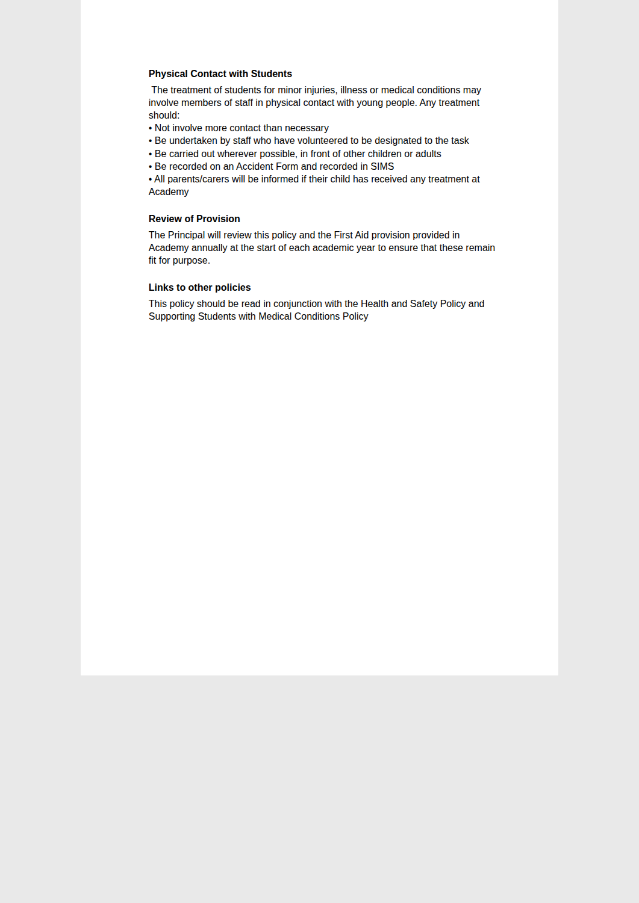Physical Contact with Students
The treatment of students for minor injuries, illness or medical conditions may involve members of staff in physical contact with young people. Any treatment should:
• Not involve more contact than necessary
• Be undertaken by staff who have volunteered to be designated to the task
• Be carried out wherever possible, in front of other children or adults
• Be recorded on an Accident Form and recorded in SIMS
• All parents/carers will be informed if their child has received any treatment at Academy
Review of Provision
The Principal will review this policy and the First Aid provision provided in Academy annually at the start of each academic year to ensure that these remain fit for purpose.
Links to other policies
This policy should be read in conjunction with the Health and Safety Policy and Supporting Students with Medical Conditions Policy